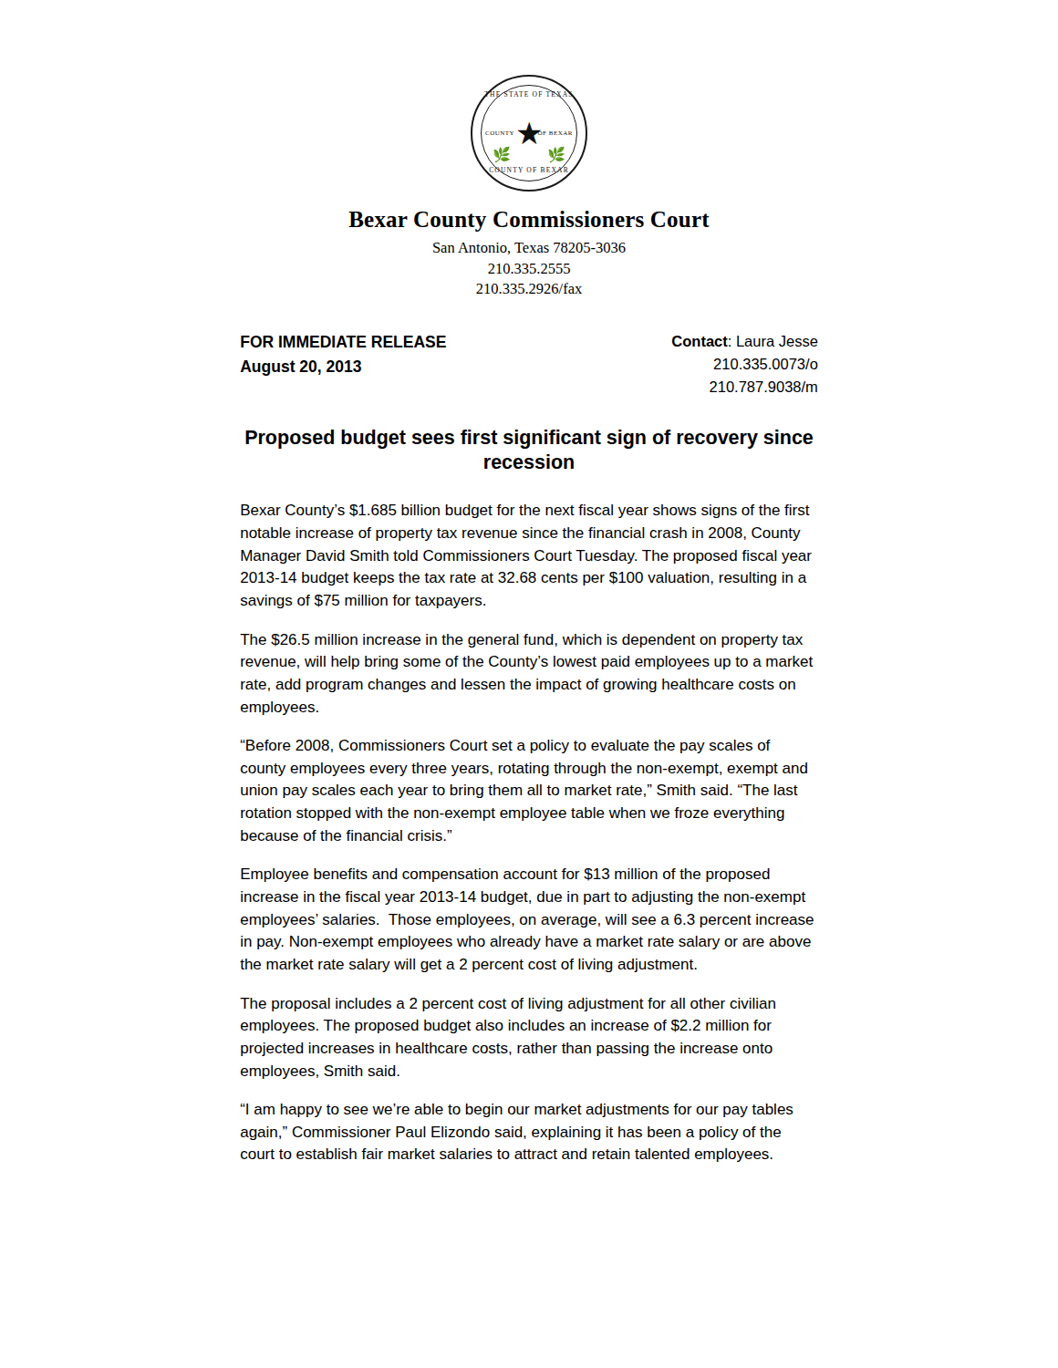The State of Texas
County
of Bexar
★
🌿
🌿
County of Bexar
Bexar County Commissioners Court
San Antonio, Texas 78205-3036
210.335.2555
210.335.2926/fax
| FOR IMMEDIATE RELEASE August 20, 2013 | Contact : Laura Jesse 210.335.0073/o 210.787.9038/m |
Proposed budget sees first significant sign of recovery since recession
Bexar County’s $1.685 billion budget for the next fiscal year shows signs of the first notable increase of property tax revenue since the financial crash in 2008, County Manager David Smith told Commissioners Court Tuesday. The proposed fiscal year 2013-14 budget keeps the tax rate at 32.68 cents per $100 valuation, resulting in a savings of $75 million for taxpayers.
The $26.5 million increase in the general fund, which is dependent on property tax revenue, will help bring some of the County’s lowest paid employees up to a market rate, add program changes and lessen the impact of growing healthcare costs on employees.
“Before 2008, Commissioners Court set a policy to evaluate the pay scales of county employees every three years, rotating through the non-exempt, exempt and union pay scales each year to bring them all to market rate,” Smith said. “The last rotation stopped with the non-exempt employee table when we froze everything because of the financial crisis.”
Employee benefits and compensation account for $13 million of the proposed increase in the fiscal year 2013-14 budget, due in part to adjusting the non-exempt employees’ salaries. Those employees, on average, will see a 6.3 percent increase in pay. Non-exempt employees who already have a market rate salary or are above the market rate salary will get a 2 percent cost of living adjustment.
The proposal includes a 2 percent cost of living adjustment for all other civilian employees. The proposed budget also includes an increase of $2.2 million for projected increases in healthcare costs, rather than passing the increase onto employees, Smith said.
“I am happy to see we’re able to begin our market adjustments for our pay tables again,” Commissioner Paul Elizondo said, explaining it has been a policy of the court to establish fair market salaries to attract and retain talented employees.